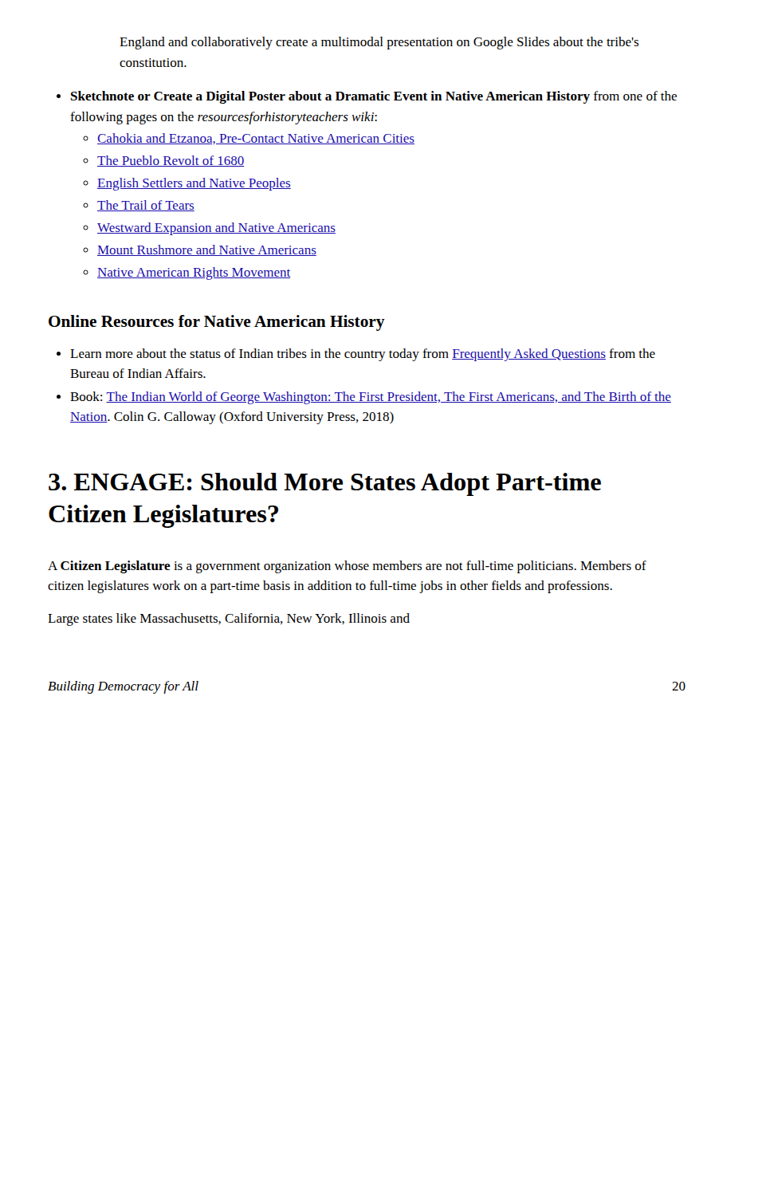England and collaboratively create a multimodal presentation on Google Slides about the tribe's constitution.
Sketchnote or Create a Digital Poster about a Dramatic Event in Native American History from one of the following pages on the resourcesforhistoryteachers wiki:
Cahokia and Etzanoa, Pre-Contact Native American Cities
The Pueblo Revolt of 1680
English Settlers and Native Peoples
The Trail of Tears
Westward Expansion and Native Americans
Mount Rushmore and Native Americans
Native American Rights Movement
Online Resources for Native American History
Learn more about the status of Indian tribes in the country today from Frequently Asked Questions from the Bureau of Indian Affairs.
Book: The Indian World of George Washington: The First President, The First Americans, and The Birth of the Nation. Colin G. Calloway (Oxford University Press, 2018)
3. ENGAGE: Should More States Adopt Part-time Citizen Legislatures?
A Citizen Legislature is a government organization whose members are not full-time politicians. Members of citizen legislatures work on a part-time basis in addition to full-time jobs in other fields and professions.
Large states like Massachusetts, California, New York, Illinois and
Building Democracy for All 20